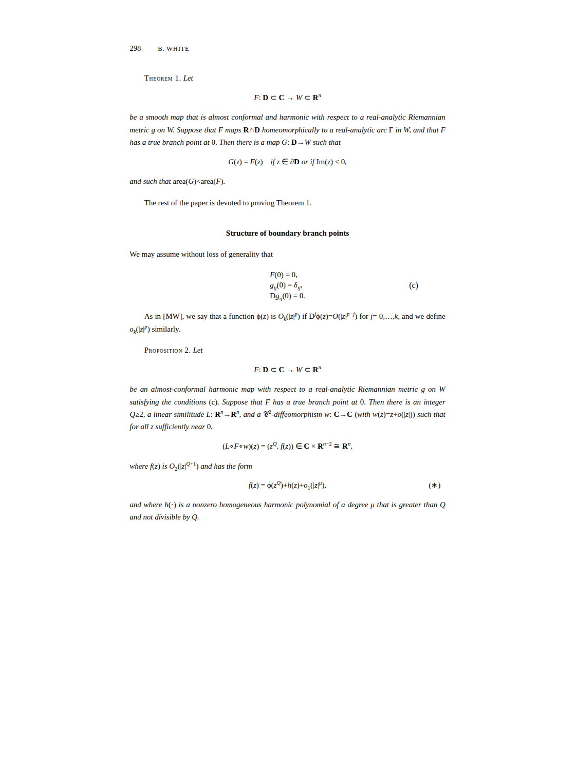298 B. WHITE
Theorem 1. Let
F: D ⊂ C → W ⊂ Rn
be a smooth map that is almost conformal and harmonic with respect to a real-analytic Riemannian metric g on W. Suppose that F maps R∩D homeomorphically to a real-analytic arc Γ in W, and that F has a true branch point at 0. Then there is a map G: D→W such that
G(z) = F(z) if z ∈ ∂D or if Im(z) ≤ 0,
and such that area(G)<area(F).
The rest of the paper is devoted to proving Theorem 1.
Structure of boundary branch points
We may assume without loss of generality that
| F (0) = 0, |
| g ij (0) = δ ij , |
| D g ij (0) = 0. |
(c)
As in [MW], we say that a function ϕ(z) is Ok(|z|p) if Djϕ(z)=O(|z|p−j) for j= 0,…,k, and we define ok(|z|p) similarly.
Proposition 2. Let
F: D ⊂ C → W ⊂ Rn
be an almost-conformal harmonic map with respect to a real-analytic Riemannian metric g on W satisfying the conditions (c). Suppose that F has a true branch point at 0. Then there is an integer Q≥2, a linear similitude L: Rn→Rn, and a 𝒞2-diffeomorphism w: C→C (with w(z)=z+o(|z|)) such that for all z sufficiently near 0,
(L∘F∘w)(z) = (zQ, f(z)) ∈ C × Rn−2 ≅ Rn,
where f(z) is O2(|z|Q+1) and has the form
f(z) = ϕ(zQ)+h(z)+o1(|z|μ), (∗)
and where h(·) is a nonzero homogeneous harmonic polynomial of a degree μ that is greater than Q and not divisible by Q.